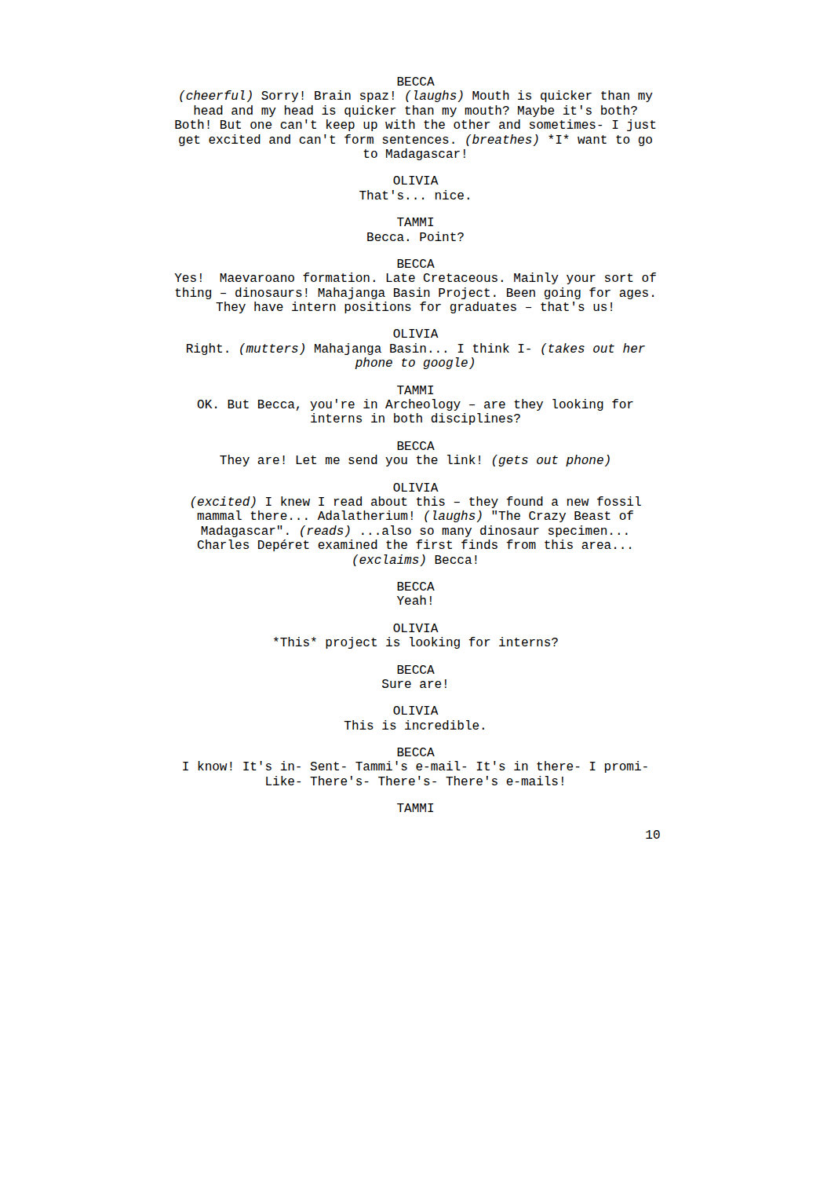BECCA
(cheerful) Sorry! Brain spaz! (laughs) Mouth is quicker than my head and my head is quicker than my mouth? Maybe it's both? Both! But one can't keep up with the other and sometimes- I just get excited and can't form sentences. (breathes) *I* want to go to Madagascar!
OLIVIA
That's... nice.
TAMMI
Becca. Point?
BECCA
Yes! Maevaroano formation. Late Cretaceous. Mainly your sort of thing – dinosaurs! Mahajanga Basin Project. Been going for ages. They have intern positions for graduates – that's us!
OLIVIA
Right. (mutters) Mahajanga Basin... I think I- (takes out her phone to google)
TAMMI
OK. But Becca, you're in Archeology – are they looking for interns in both disciplines?
BECCA
They are! Let me send you the link! (gets out phone)
OLIVIA
(excited) I knew I read about this – they found a new fossil mammal there... Adalatherium! (laughs) "The Crazy Beast of Madagascar". (reads) ...also so many dinosaur specimen... Charles Depéret examined the first finds from this area... (exclaims) Becca!
BECCA
Yeah!
OLIVIA
*This* project is looking for interns?
BECCA
Sure are!
OLIVIA
This is incredible.
BECCA
I know! It's in- Sent- Tammi's e-mail- It's in there- I promi- Like- There's- There's- There's e-mails!
TAMMI
10